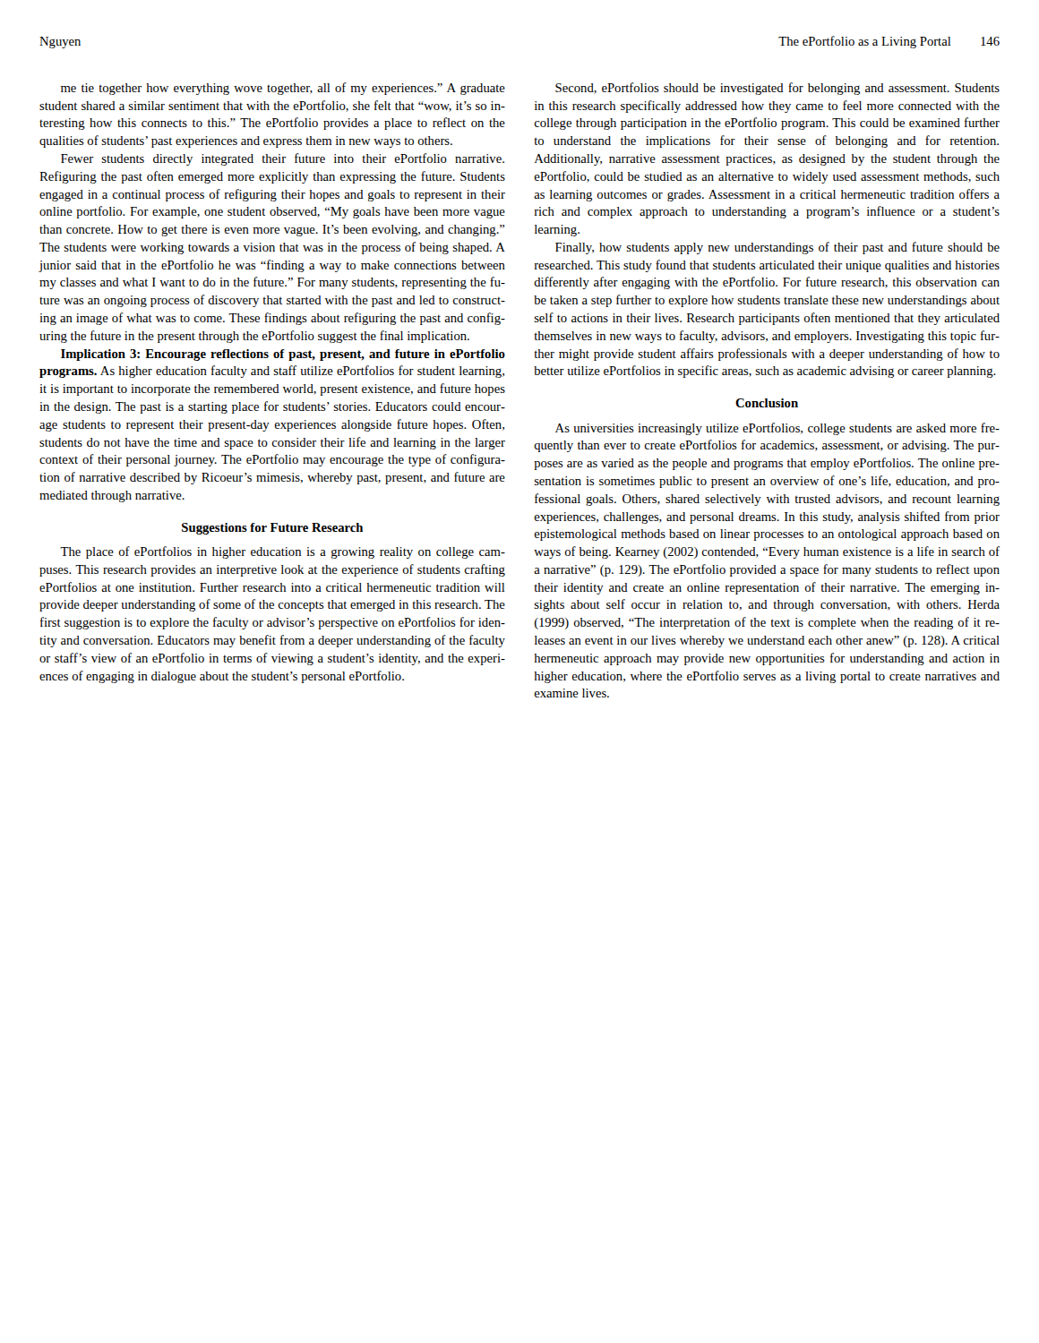Nguyen The ePortfolio as a Living Portal146
me tie together how everything wove together, all of my experiences.” A graduate student shared a similar sentiment that with the ePortfolio, she felt that “wow, it’s so interesting how this connects to this.” The ePortfolio provides a place to reflect on the qualities of students’ past experiences and express them in new ways to others.
Fewer students directly integrated their future into their ePortfolio narrative. Refiguring the past often emerged more explicitly than expressing the future. Students engaged in a continual process of refiguring their hopes and goals to represent in their online portfolio. For example, one student observed, “My goals have been more vague than concrete. How to get there is even more vague. It’s been evolving, and changing.” The students were working towards a vision that was in the process of being shaped. A junior said that in the ePortfolio he was “finding a way to make connections between my classes and what I want to do in the future.” For many students, representing the future was an ongoing process of discovery that started with the past and led to constructing an image of what was to come. These findings about refiguring the past and configuring the future in the present through the ePortfolio suggest the final implication.
Implication 3: Encourage reflections of past, present, and future in ePortfolio programs. As higher education faculty and staff utilize ePortfolios for student learning, it is important to incorporate the remembered world, present existence, and future hopes in the design. The past is a starting place for students’ stories. Educators could encourage students to represent their present-day experiences alongside future hopes. Often, students do not have the time and space to consider their life and learning in the larger context of their personal journey. The ePortfolio may encourage the type of configuration of narrative described by Ricoeur’s mimesis, whereby past, present, and future are mediated through narrative.
Suggestions for Future Research
The place of ePortfolios in higher education is a growing reality on college campuses. This research provides an interpretive look at the experience of students crafting ePortfolios at one institution. Further research into a critical hermeneutic tradition will provide deeper understanding of some of the concepts that emerged in this research. The first suggestion is to explore the faculty or advisor’s perspective on ePortfolios for identity and conversation. Educators may benefit from a deeper understanding of the faculty or staff’s view of an ePortfolio in terms of viewing a student’s identity, and the experiences of engaging in dialogue about the student’s personal ePortfolio.
Second, ePortfolios should be investigated for belonging and assessment. Students in this research specifically addressed how they came to feel more connected with the college through participation in the ePortfolio program. This could be examined further to understand the implications for their sense of belonging and for retention. Additionally, narrative assessment practices, as designed by the student through the ePortfolio, could be studied as an alternative to widely used assessment methods, such as learning outcomes or grades. Assessment in a critical hermeneutic tradition offers a rich and complex approach to understanding a program’s influence or a student’s learning.
Finally, how students apply new understandings of their past and future should be researched. This study found that students articulated their unique qualities and histories differently after engaging with the ePortfolio. For future research, this observation can be taken a step further to explore how students translate these new understandings about self to actions in their lives. Research participants often mentioned that they articulated themselves in new ways to faculty, advisors, and employers. Investigating this topic further might provide student affairs professionals with a deeper understanding of how to better utilize ePortfolios in specific areas, such as academic advising or career planning.
Conclusion
As universities increasingly utilize ePortfolios, college students are asked more frequently than ever to create ePortfolios for academics, assessment, or advising. The purposes are as varied as the people and programs that employ ePortfolios. The online presentation is sometimes public to present an overview of one’s life, education, and professional goals. Others, shared selectively with trusted advisors, and recount learning experiences, challenges, and personal dreams. In this study, analysis shifted from prior epistemological methods based on linear processes to an ontological approach based on ways of being. Kearney (2002) contended, “Every human existence is a life in search of a narrative” (p. 129). The ePortfolio provided a space for many students to reflect upon their identity and create an online representation of their narrative. The emerging insights about self occur in relation to, and through conversation, with others. Herda (1999) observed, “The interpretation of the text is complete when the reading of it releases an event in our lives whereby we understand each other anew” (p. 128). A critical hermeneutic approach may provide new opportunities for understanding and action in higher education, where the ePortfolio serves as a living portal to create narratives and examine lives.